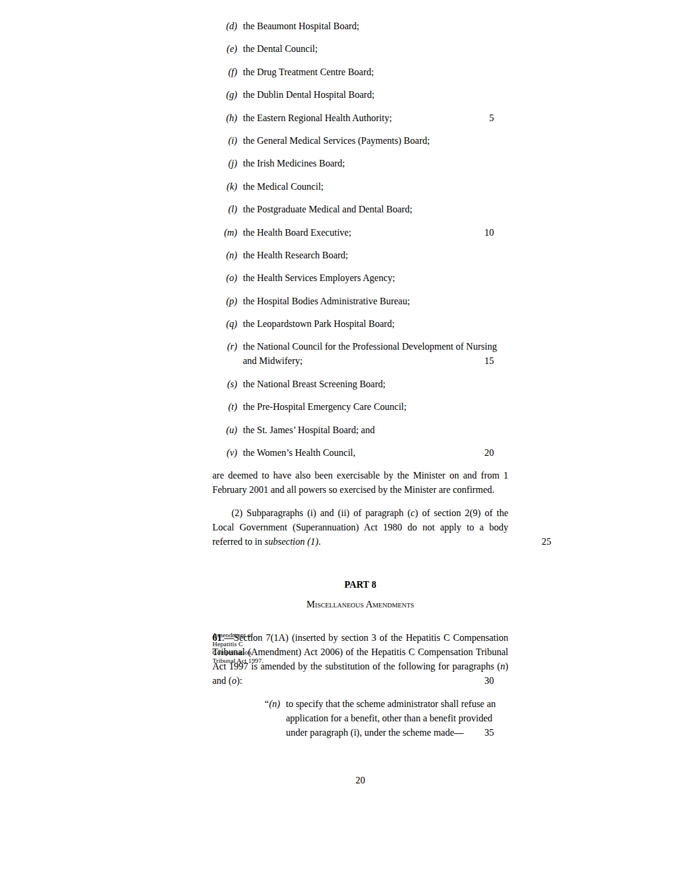(d) the Beaumont Hospital Board;
(e) the Dental Council;
(f) the Drug Treatment Centre Board;
(g) the Dublin Dental Hospital Board;
(h) the Eastern Regional Health Authority;5
(i) the General Medical Services (Payments) Board;
(j) the Irish Medicines Board;
(k) the Medical Council;
(l) the Postgraduate Medical and Dental Board;
(m) the Health Board Executive;10
(n) the Health Research Board;
(o) the Health Services Employers Agency;
(p) the Hospital Bodies Administrative Bureau;
(q) the Leopardstown Park Hospital Board;
(r) the National Council for the Professional Development of Nursing and Midwifery;15
(s) the National Breast Screening Board;
(t) the Pre-Hospital Emergency Care Council;
(u) the St. James’ Hospital Board; and
(v) the Women’s Health Council,20
are deemed to have also been exercisable by the Minister on and from 1 February 2001 and all powers so exercised by the Minister are confirmed.
(2) Subparagraphs (i) and (ii) of paragraph (c) of section 2(9) of the Local Government (Superannuation) Act 1980 do not apply to a body referred to in subsection (1).25
PART 8
Miscellaneous Amendments
Amendment of Hepatitis C Compensation Tribunal Act 1997.
61.—Section 7(1A) (inserted by section 3 of the Hepatitis C Compensation Tribunal (Amendment) Act 2006) of the Hepatitis C Compensation Tribunal Act 1997 is amended by the substitution of the following for paragraphs (n) and (o):30
“(n) to specify that the scheme administrator shall refuse an application for a benefit, other than a benefit provided under paragraph (i), under the scheme made—35
20